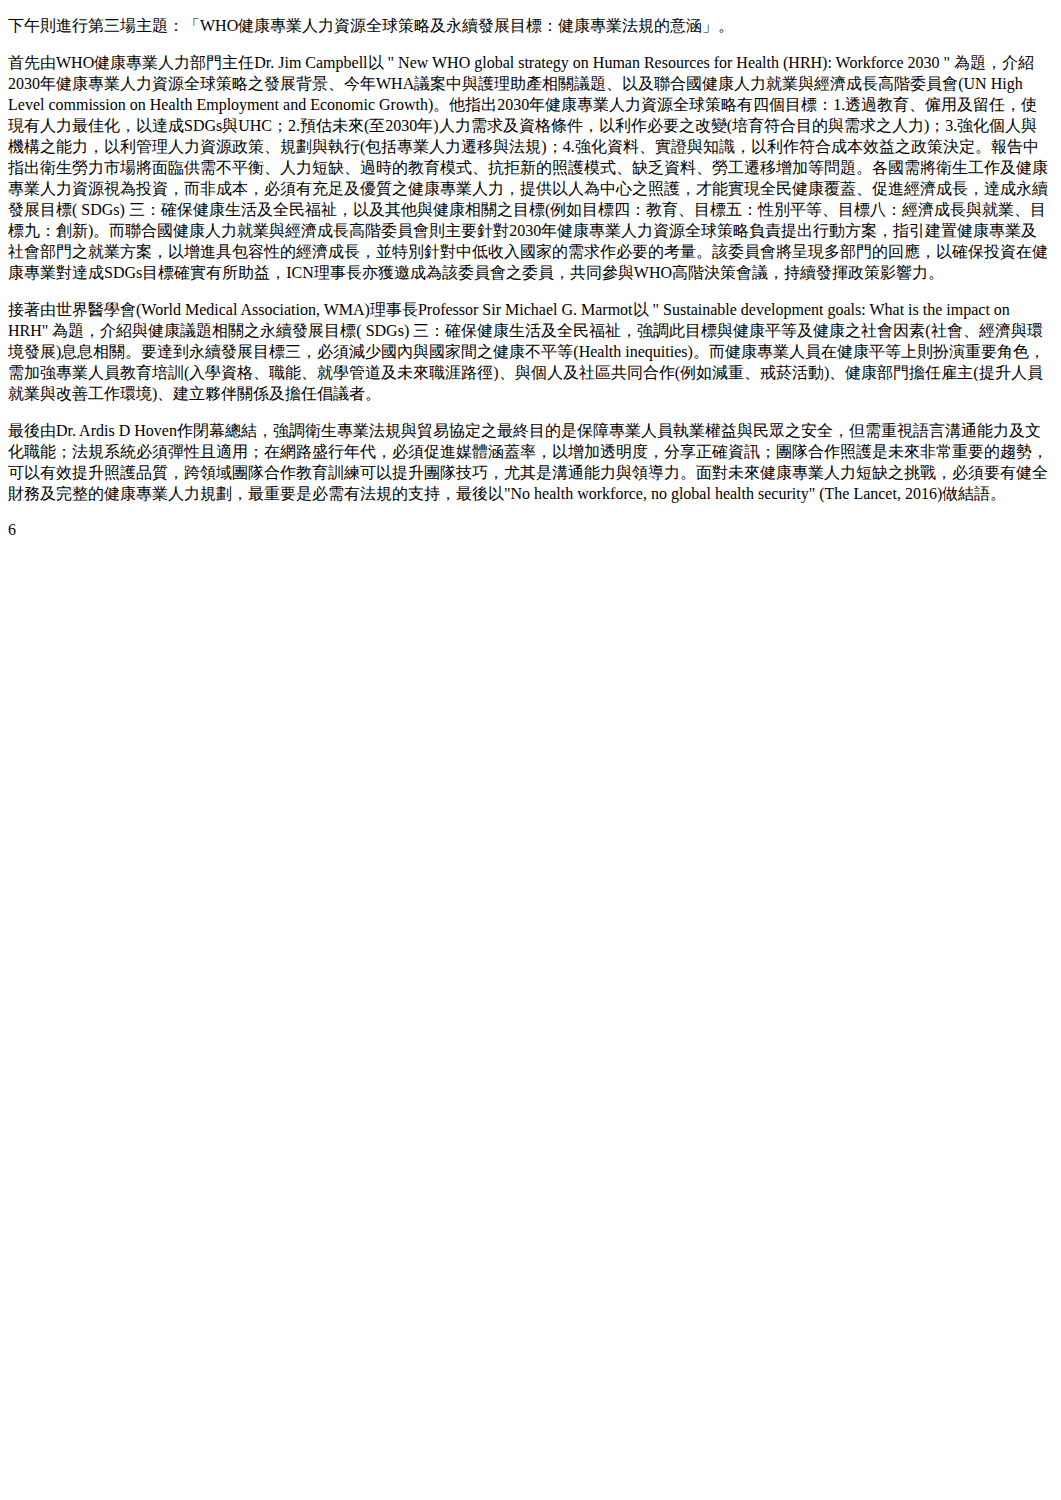下午則進行第三場主題：「WHO健康專業人力資源全球策略及永續發展目標：健康專業法規的意涵」。
首先由WHO健康專業人力部門主任Dr. Jim Campbell以 " New WHO global strategy on Human Resources for Health (HRH): Workforce 2030 " 為題，介紹2030年健康專業人力資源全球策略之發展背景、今年WHA議案中與護理助產相關議題、以及聯合國健康人力就業與經濟成長高階委員會(UN High Level commission on Health Employment and Economic Growth)。他指出2030年健康專業人力資源全球策略有四個目標：1.透過教育、僱用及留任，使現有人力最佳化，以達成SDGs與UHC；2.預估未來(至2030年)人力需求及資格條件，以利作必要之改變(培育符合目的與需求之人力)；3.強化個人與機構之能力，以利管理人力資源政策、規劃與執行(包括專業人力遷移與法規)；4.強化資料、實證與知識，以利作符合成本效益之政策決定。報告中指出衛生勞力市場將面臨供需不平衡、人力短缺、過時的教育模式、抗拒新的照護模式、缺乏資料、勞工遷移增加等問題。各國需將衛生工作及健康專業人力資源視為投資，而非成本，必須有充足及優質之健康專業人力，提供以人為中心之照護，才能實現全民健康覆蓋、促進經濟成長，達成永續發展目標( SDGs) 三：確保健康生活及全民福祉，以及其他與健康相關之目標(例如目標四：教育、目標五：性別平等、目標八：經濟成長與就業、目標九：創新)。而聯合國健康人力就業與經濟成長高階委員會則主要針對2030年健康專業人力資源全球策略負責提出行動方案，指引建置健康專業及社會部門之就業方案，以增進具包容性的經濟成長，並特別針對中低收入國家的需求作必要的考量。該委員會將呈現多部門的回應，以確保投資在健康專業對達成SDGs目標確實有所助益，ICN理事長亦獲邀成為該委員會之委員，共同參與WHO高階決策會議，持續發揮政策影響力。
接著由世界醫學會(World Medical Association, WMA)理事長Professor Sir Michael G. Marmot以 " Sustainable development goals: What is the impact on HRH" 為題，介紹與健康議題相關之永續發展目標( SDGs) 三：確保健康生活及全民福祉，強調此目標與健康平等及健康之社會因素(社會、經濟與環境發展)息息相關。要達到永續發展目標三，必須減少國內與國家間之健康不平等(Health inequities)。而健康專業人員在健康平等上則扮演重要角色，需加強專業人員教育培訓(入學資格、職能、就學管道及未來職涯路徑)、與個人及社區共同合作(例如減重、戒菸活動)、健康部門擔任雇主(提升人員就業與改善工作環境)、建立夥伴關係及擔任倡議者。
最後由Dr. Ardis D Hoven作閉幕總結，強調衛生專業法規與貿易協定之最終目的是保障專業人員執業權益與民眾之安全，但需重視語言溝通能力及文化職能；法規系統必須彈性且適用；在網路盛行年代，必須促進媒體涵蓋率，以增加透明度，分享正確資訊；團隊合作照護是未來非常重要的趨勢，可以有效提升照護品質，跨領域團隊合作教育訓練可以提升團隊技巧，尤其是溝通能力與領導力。面對未來健康專業人力短缺之挑戰，必須要有健全財務及完整的健康專業人力規劃，最重要是必需有法規的支持，最後以"No health workforce, no global health security" (The Lancet, 2016)做結語。
6